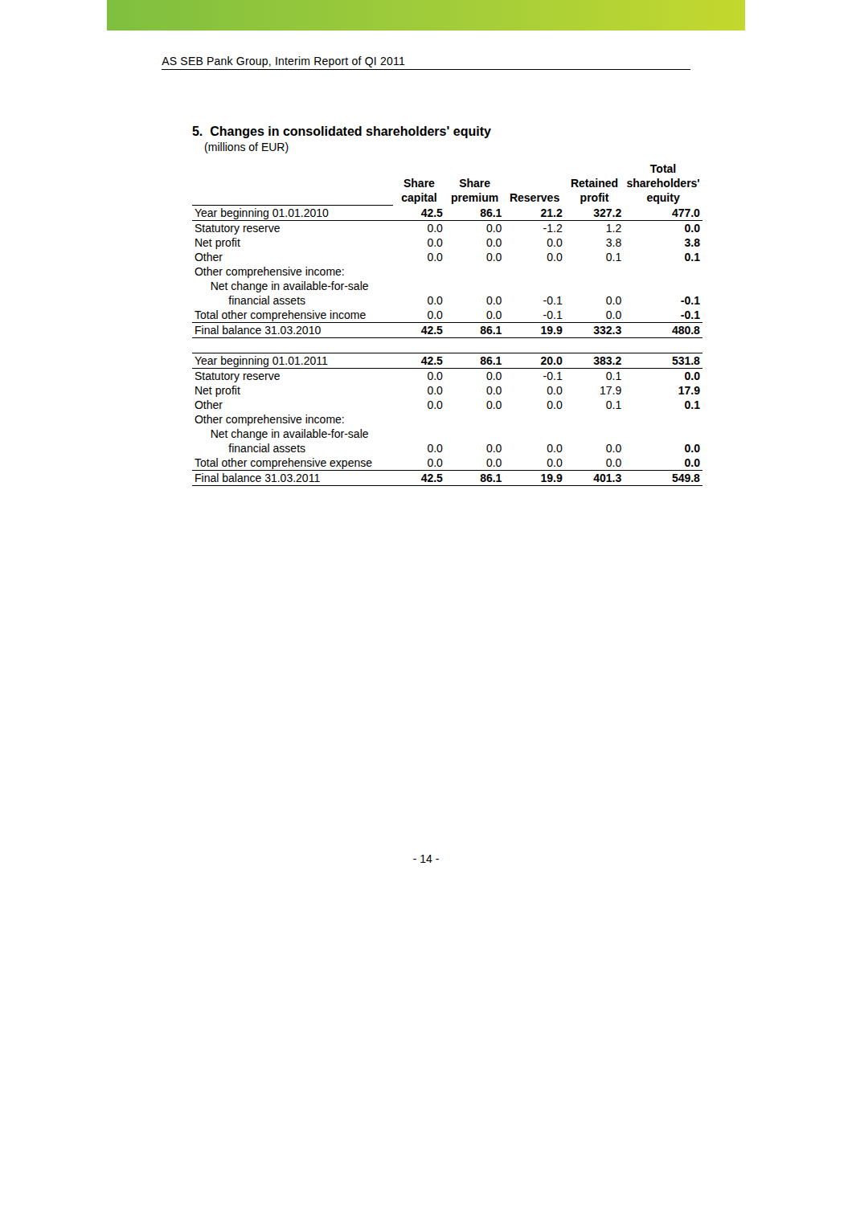AS SEB Pank Group, Interim Report of QI 2011
5. Changes in consolidated shareholders' equity
(millions of EUR)
| | | | | | Total |
| | Share | Share | | Retained | shareholders' |
| | capital | premium | Reserves | profit | equity |
| Year beginning 01.01.2010 | 42.5 | 86.1 | 21.2 | 327.2 | 477.0 |
| Statutory reserve | 0.0 | 0.0 | -1.2 | 1.2 | 0.0 |
| Net profit | 0.0 | 0.0 | 0.0 | 3.8 | 3.8 |
| Other | 0.0 | 0.0 | 0.0 | 0.1 | 0.1 |
| Other comprehensive income: | | | | | |
| Net change in available-for-sale | | | | | |
| financial assets | 0.0 | 0.0 | -0.1 | 0.0 | -0.1 |
| Total other comprehensive income | 0.0 | 0.0 | -0.1 | 0.0 | -0.1 |
| Final balance 31.03.2010 | 42.5 | 86.1 | 19.9 | 332.3 | 480.8 |
| Year beginning 01.01.2011 | 42.5 | 86.1 | 20.0 | 383.2 | 531.8 |
| Statutory reserve | 0.0 | 0.0 | -0.1 | 0.1 | 0.0 |
| Net profit | 0.0 | 0.0 | 0.0 | 17.9 | 17.9 |
| Other | 0.0 | 0.0 | 0.0 | 0.1 | 0.1 |
| Other comprehensive income: | | | | | |
| Net change in available-for-sale | | | | | |
| financial assets | 0.0 | 0.0 | 0.0 | 0.0 | 0.0 |
| Total other comprehensive expense | 0.0 | 0.0 | 0.0 | 0.0 | 0.0 |
| Final balance 31.03.2011 | 42.5 | 86.1 | 19.9 | 401.3 | 549.8 |
- 14 -